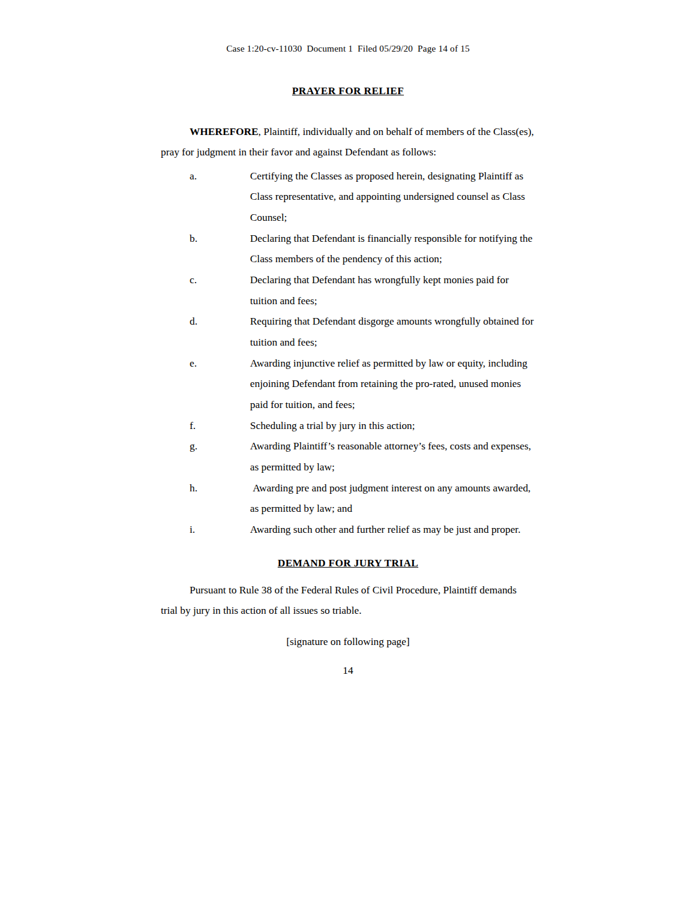Case 1:20-cv-11030 Document 1 Filed 05/29/20 Page 14 of 15
PRAYER FOR RELIEF
WHEREFORE, Plaintiff, individually and on behalf of members of the Class(es), pray for judgment in their favor and against Defendant as follows:
a. Certifying the Classes as proposed herein, designating Plaintiff as Class representative, and appointing undersigned counsel as Class Counsel;
b. Declaring that Defendant is financially responsible for notifying the Class members of the pendency of this action;
c. Declaring that Defendant has wrongfully kept monies paid for tuition and fees;
d. Requiring that Defendant disgorge amounts wrongfully obtained for tuition and fees;
e. Awarding injunctive relief as permitted by law or equity, including enjoining Defendant from retaining the pro-rated, unused monies paid for tuition, and fees;
f. Scheduling a trial by jury in this action;
g. Awarding Plaintiff’s reasonable attorney’s fees, costs and expenses, as permitted by law;
h. Awarding pre and post judgment interest on any amounts awarded, as permitted by law; and
i. Awarding such other and further relief as may be just and proper.
DEMAND FOR JURY TRIAL
Pursuant to Rule 38 of the Federal Rules of Civil Procedure, Plaintiff demands trial by jury in this action of all issues so triable.
[signature on following page]
14